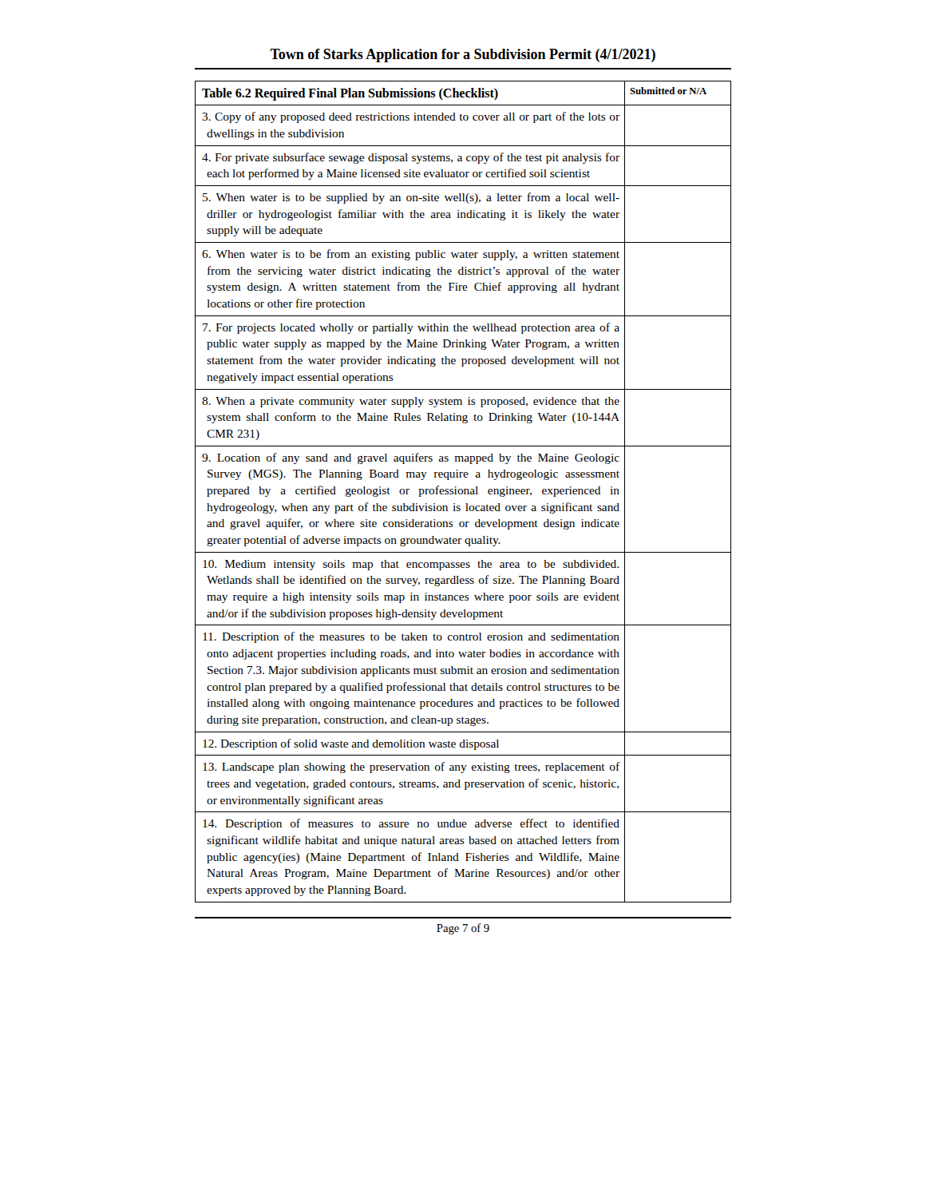Town of Starks Application for a Subdivision Permit (4/1/2021)
| Table 6.2 Required Final Plan Submissions (Checklist) | Submitted or N/A |
| --- | --- |
| 3. Copy of any proposed deed restrictions intended to cover all or part of the lots or dwellings in the subdivision | |
| 4. For private subsurface sewage disposal systems, a copy of the test pit analysis for each lot performed by a Maine licensed site evaluator or certified soil scientist | |
| 5. When water is to be supplied by an on-site well(s), a letter from a local well-driller or hydrogeologist familiar with the area indicating it is likely the water supply will be adequate | |
| 6. When water is to be from an existing public water supply, a written statement from the servicing water district indicating the district’s approval of the water system design. A written statement from the Fire Chief approving all hydrant locations or other fire protection | |
| 7. For projects located wholly or partially within the wellhead protection area of a public water supply as mapped by the Maine Drinking Water Program, a written statement from the water provider indicating the proposed development will not negatively impact essential operations | |
| 8. When a private community water supply system is proposed, evidence that the system shall conform to the Maine Rules Relating to Drinking Water (10-144A CMR 231) | |
| 9. Location of any sand and gravel aquifers as mapped by the Maine Geologic Survey (MGS). The Planning Board may require a hydrogeologic assessment prepared by a certified geologist or professional engineer, experienced in hydrogeology, when any part of the subdivision is located over a significant sand and gravel aquifer, or where site considerations or development design indicate greater potential of adverse impacts on groundwater quality. | |
| 10. Medium intensity soils map that encompasses the area to be subdivided. Wetlands shall be identified on the survey, regardless of size. The Planning Board may require a high intensity soils map in instances where poor soils are evident and/or if the subdivision proposes high-density development | |
| 11. Description of the measures to be taken to control erosion and sedimentation onto adjacent properties including roads, and into water bodies in accordance with Section 7.3. Major subdivision applicants must submit an erosion and sedimentation control plan prepared by a qualified professional that details control structures to be installed along with ongoing maintenance procedures and practices to be followed during site preparation, construction, and clean-up stages. | |
| 12. Description of solid waste and demolition waste disposal | |
| 13. Landscape plan showing the preservation of any existing trees, replacement of trees and vegetation, graded contours, streams, and preservation of scenic, historic, or environmentally significant areas | |
| 14. Description of measures to assure no undue adverse effect to identified significant wildlife habitat and unique natural areas based on attached letters from public agency(ies) (Maine Department of Inland Fisheries and Wildlife, Maine Natural Areas Program, Maine Department of Marine Resources) and/or other experts approved by the Planning Board. | |
Page 7 of 9